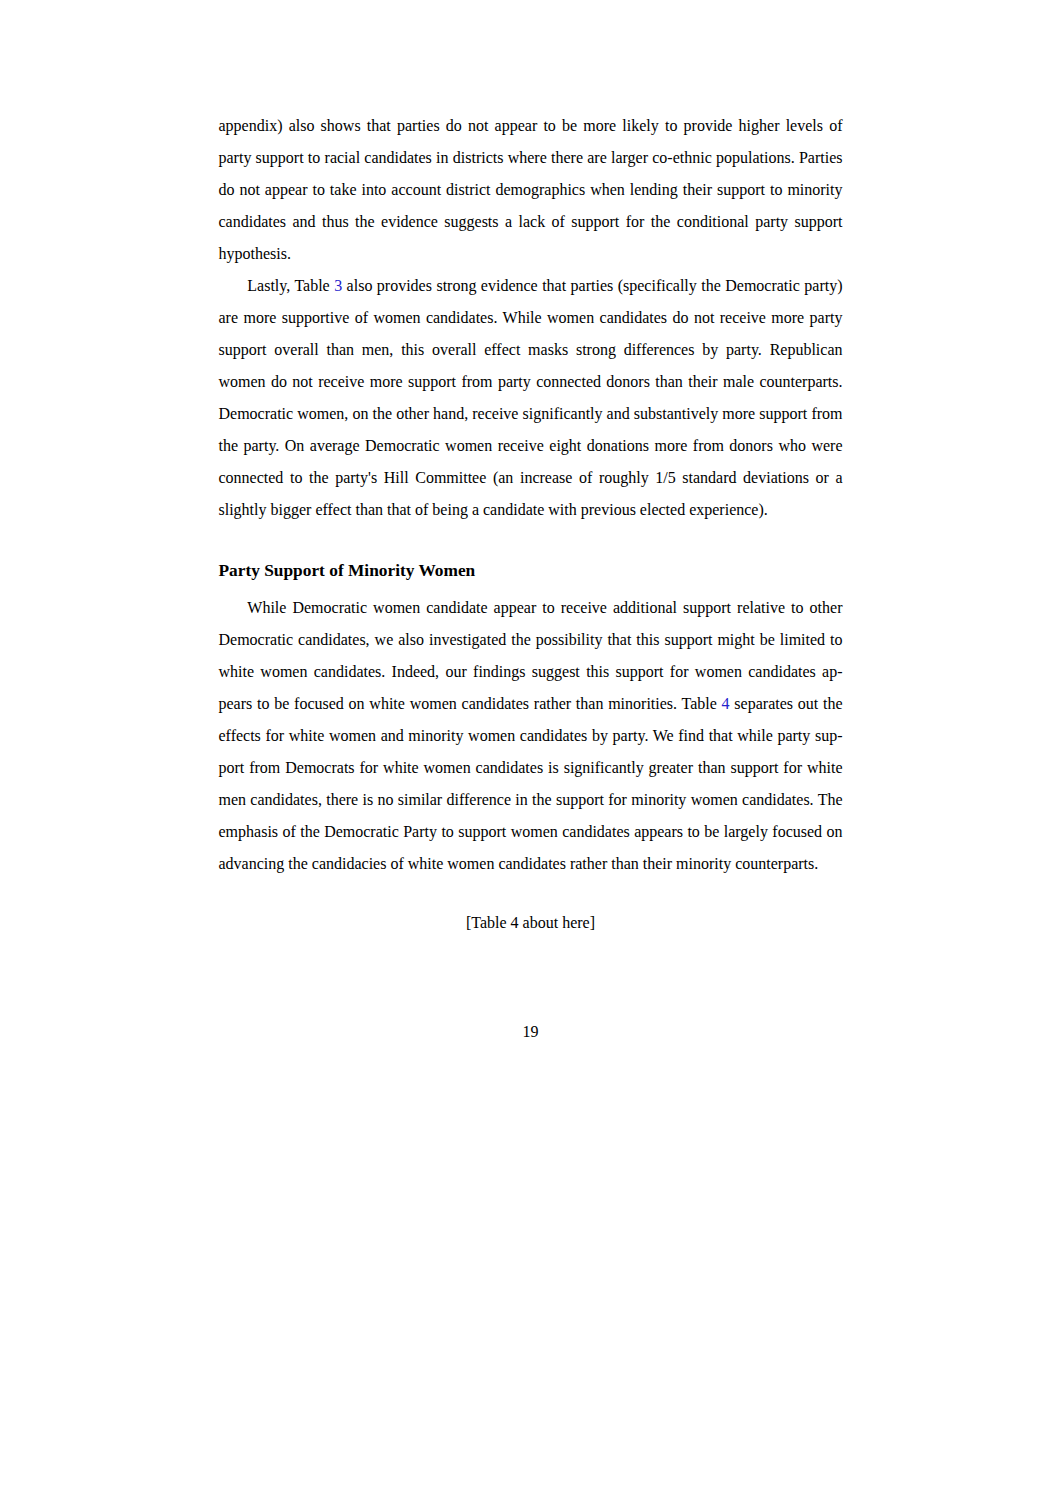appendix) also shows that parties do not appear to be more likely to provide higher levels of party support to racial candidates in districts where there are larger co-ethnic populations. Parties do not appear to take into account district demographics when lending their support to minority candidates and thus the evidence suggests a lack of support for the conditional party support hypothesis.
Lastly, Table 3 also provides strong evidence that parties (specifically the Democratic party) are more supportive of women candidates. While women candidates do not receive more party support overall than men, this overall effect masks strong differences by party. Republican women do not receive more support from party connected donors than their male counterparts. Democratic women, on the other hand, receive significantly and substantively more support from the party. On average Democratic women receive eight donations more from donors who were connected to the party's Hill Committee (an increase of roughly 1/5 standard deviations or a slightly bigger effect than that of being a candidate with previous elected experience).
Party Support of Minority Women
While Democratic women candidate appear to receive additional support relative to other Democratic candidates, we also investigated the possibility that this support might be limited to white women candidates. Indeed, our findings suggest this support for women candidates appears to be focused on white women candidates rather than minorities. Table 4 separates out the effects for white women and minority women candidates by party. We find that while party support from Democrats for white women candidates is significantly greater than support for white men candidates, there is no similar difference in the support for minority women candidates. The emphasis of the Democratic Party to support women candidates appears to be largely focused on advancing the candidacies of white women candidates rather than their minority counterparts.
[Table 4 about here]
19